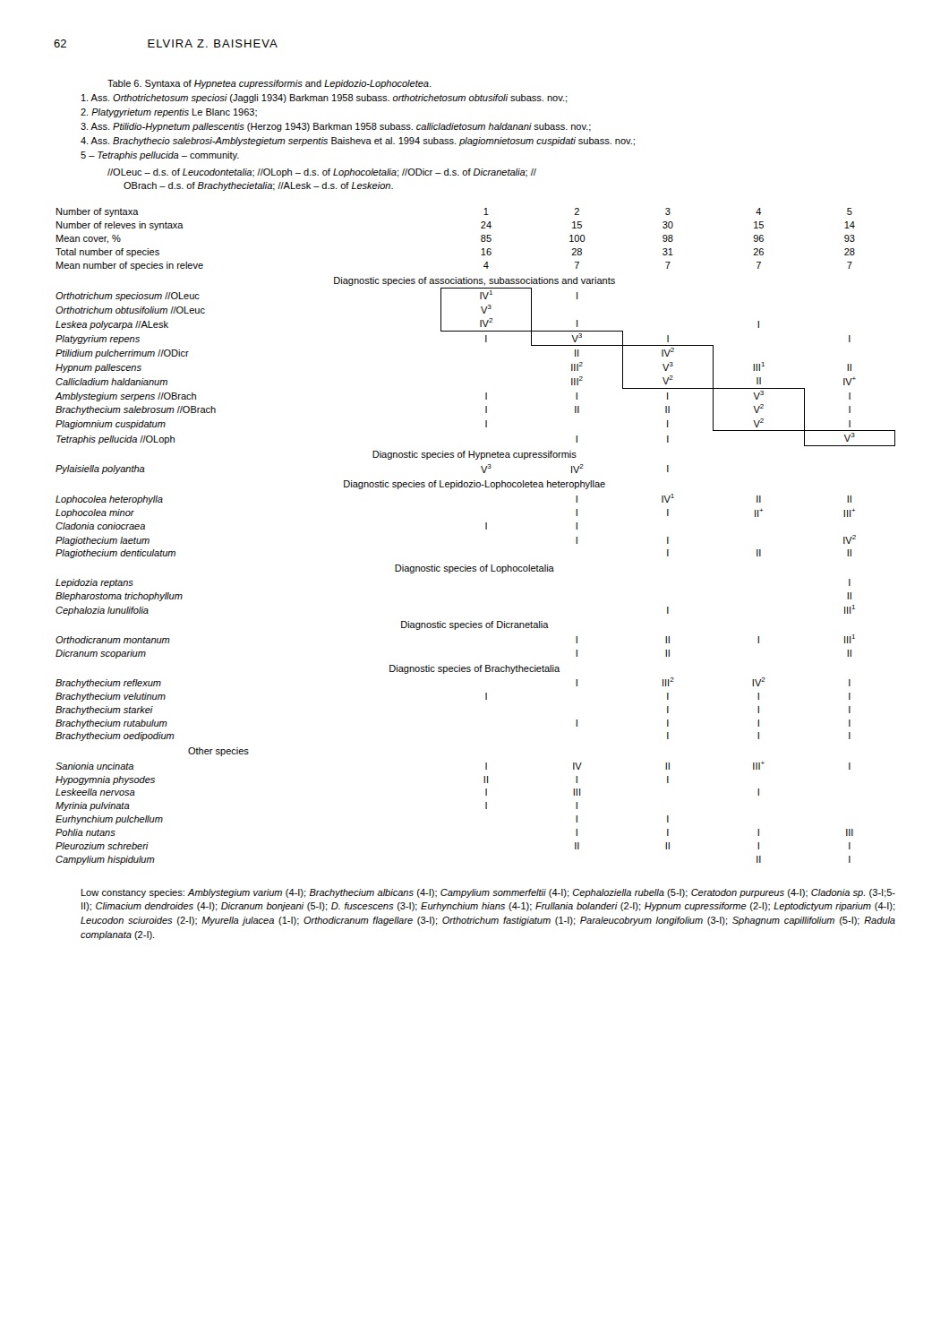62 ELVIRA Z. BAISHEVA
Table 6. Syntaxa of Hypnetea cupressiformis and Lepidozio-Lophocoletea.
1. Ass. Orthotrichetosum speciosi (Jaggli 1934) Barkman 1958 subass. orthotrichetosum obtusifoli subass. nov.;
2. Platygyrietum repentis Le Blanc 1963;
3. Ass. Ptilidio-Hypnetum pallescentis (Herzog 1943) Barkman 1958 subass. callicladietosum haldanani subass. nov.;
4. Ass. Brachythecio salebrosi-Amblystegietum serpentis Baisheva et al. 1994 subass. plagiomnietosum cuspidati subass. nov.;
5 – Tetraphis pellucida – community.
//OLeuc – d.s. of Leucodontetalia; //OLoph – d.s. of Lophocoletalia; //ODicr – d.s. of Dicranetalia; // OBrach – d.s. of Brachythecietalia; //ALesk – d.s. of Leskeion.
| Number of syntaxa | 1 | 2 | 3 | 4 | 5 |
| Number of releves in syntaxa | 24 | 15 | 30 | 15 | 14 |
| Mean cover, % | 85 | 100 | 98 | 96 | 93 |
| Total number of species | 16 | 28 | 31 | 26 | 28 |
| Mean number of species in releve | 4 | 7 | 7 | 7 | 7 |
| Diagnostic species of associations, subassociations and variants |
| Orthotrichum speciosum //OLeuc | IV 1 | I | | | |
| Orthotrichum obtusifolium //OLeuc | V 3 | | | | |
| Leskea polycarpa //ALesk | IV 2 | I | | I | |
| Platygyrium repens | I | V 3 | I | | I |
| Ptilidium pulcherrimum //ODicr | | II | IV 2 | | |
| Hypnum pallescens | | III 2 | V 3 | III 1 | II |
| Callicladium haldanianum | | III 2 | V 2 | II | IV + |
| Amblystegium serpens //OBrach | I | I | I | V 3 | I |
| Brachythecium salebrosum //OBrach | I | II | II | V 2 | I |
| Plagiomnium cuspidatum | I | | I | V 2 | I |
| Tetraphis pellucida //OLoph | | I | I | | V 3 |
| Diagnostic species of Hypnetea cupressiformis |
| Pylaisiella polyantha | V 3 | IV 2 | I | | |
| Diagnostic species of Lepidozio-Lophocoletea heterophyllae |
| Lophocolea heterophylla | | I | IV 1 | II | II |
| Lophocolea minor | | I | I | II + | III + |
| Cladonia coniocraea | I | I | | | |
| Plagiothecium laetum | | I | I | | IV 2 |
| Plagiothecium denticulatum | | | I | II | II |
| Diagnostic species of Lophocoletalia |
| Lepidozia reptans | | | | | I |
| Blepharostoma trichophyllum | | | | | II |
| Cephalozia lunulifolia | | | I | | III 1 |
| Diagnostic species of Dicranetalia |
| Orthodicranum montanum | | I | II | I | III 1 |
| Dicranum scoparium | | I | II | | II |
| Diagnostic species of Brachythecietalia |
| Brachythecium reflexum | | I | III 2 | IV 2 | I |
| Brachythecium velutinum | I | | I | I | I |
| Brachythecium starkei | | | I | I | I |
| Brachythecium rutabulum | | I | I | I | I |
| Brachythecium oedipodium | | | I | I | I |
| Other species |
| Sanionia uncinata | I | IV | II | III + | I |
| Hypogymnia physodes | II | I | I | | |
| Leskeella nervosa | I | III | | I | |
| Myrinia pulvinata | I | I | | | |
| Eurhynchium pulchellum | | I | I | | |
| Pohlia nutans | | I | I | I | III |
| Pleurozium schreberi | | II | II | I | I |
| Campylium hispidulum | | | | II | I |
Low constancy species: Amblystegium varium (4-I); Brachythecium albicans (4-I); Campylium sommerfeltii (4-I); Cephaloziella rubella (5-I); Ceratodon purpureus (4-I); Cladonia sp. (3-I;5-II); Climacium dendroides (4-I); Dicranum bonjeani (5-I); D. fuscescens (3-I); Eurhynchium hians (4-1); Frullania bolanderi (2-I); Hypnum cupressiforme (2-I); Leptodictyum riparium (4-I); Leucodon sciuroides (2-I); Myurella julacea (1-I); Orthodicranum flagellare (3-I); Orthotrichum fastigiatum (1-I); Paraleucobryum longifolium (3-I); Sphagnum capillifolium (5-I); Radula complanata (2-I).